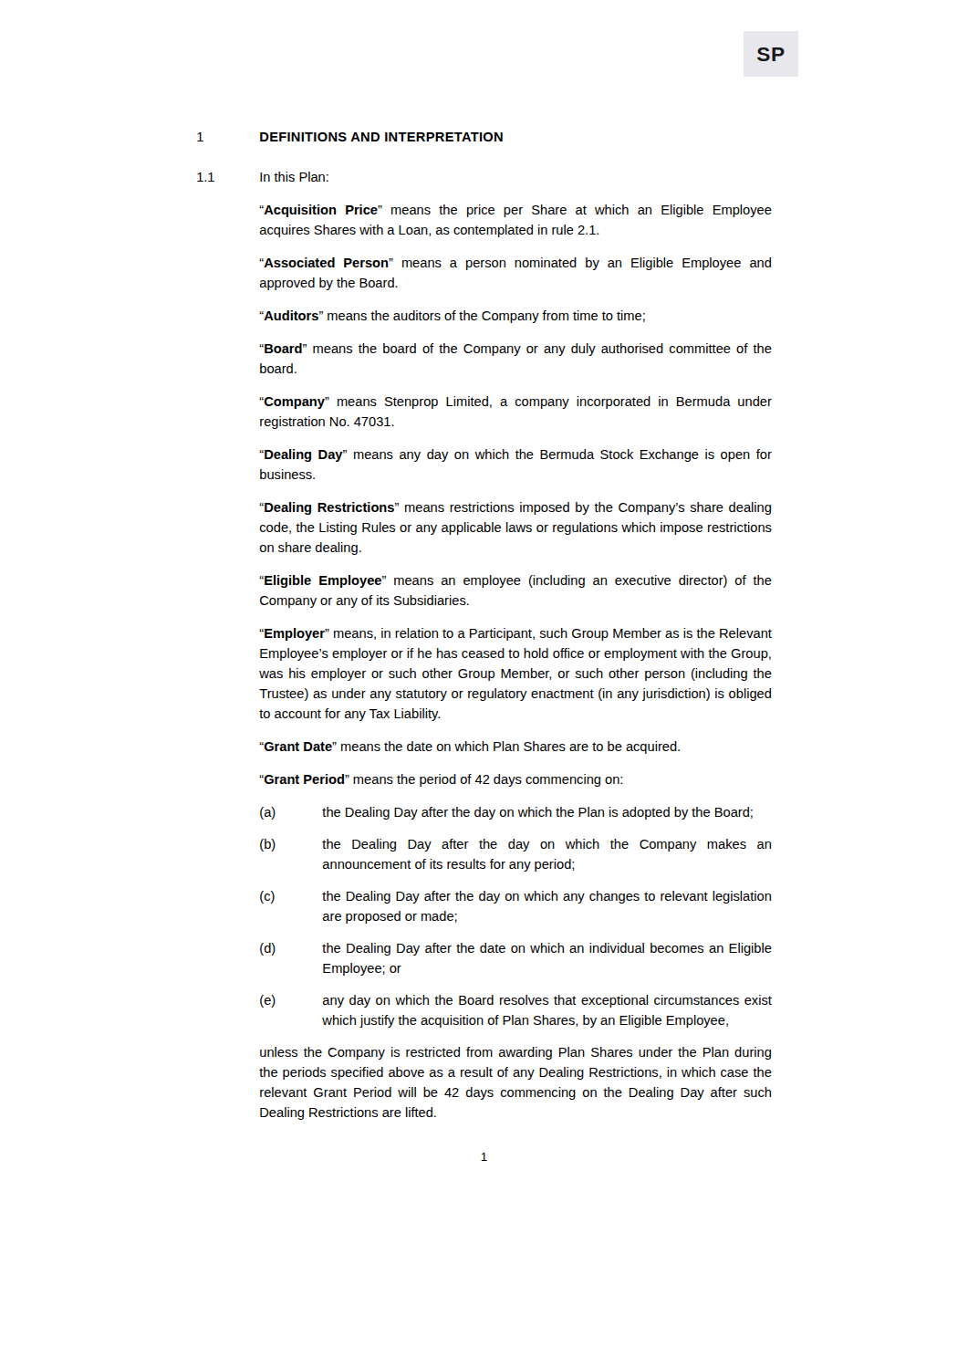SP
1
DEFINITIONS AND INTERPRETATION
1.1
In this Plan:
“Acquisition Price” means the price per Share at which an Eligible Employee acquires Shares with a Loan, as contemplated in rule 2.1.
“Associated Person” means a person nominated by an Eligible Employee and approved by the Board.
“Auditors” means the auditors of the Company from time to time;
“Board” means the board of the Company or any duly authorised committee of the board.
“Company” means Stenprop Limited, a company incorporated in Bermuda under registration No. 47031.
“Dealing Day” means any day on which the Bermuda Stock Exchange is open for business.
“Dealing Restrictions” means restrictions imposed by the Company’s share dealing code, the Listing Rules or any applicable laws or regulations which impose restrictions on share dealing.
“Eligible Employee” means an employee (including an executive director) of the Company or any of its Subsidiaries.
“Employer” means, in relation to a Participant, such Group Member as is the Relevant Employee’s employer or if he has ceased to hold office or employment with the Group, was his employer or such other Group Member, or such other person (including the Trustee) as under any statutory or regulatory enactment (in any jurisdiction) is obliged to account for any Tax Liability.
“Grant Date” means the date on which Plan Shares are to be acquired.
“Grant Period” means the period of 42 days commencing on:
(a)
the Dealing Day after the day on which the Plan is adopted by the Board;
(b)
the Dealing Day after the day on which the Company makes an announcement of its results for any period;
(c)
the Dealing Day after the day on which any changes to relevant legislation are proposed or made;
(d)
the Dealing Day after the date on which an individual becomes an Eligible Employee; or
(e)
any day on which the Board resolves that exceptional circumstances exist which justify the acquisition of Plan Shares, by an Eligible Employee,
unless the Company is restricted from awarding Plan Shares under the Plan during the periods specified above as a result of any Dealing Restrictions, in which case the relevant Grant Period will be 42 days commencing on the Dealing Day after such Dealing Restrictions are lifted.
1